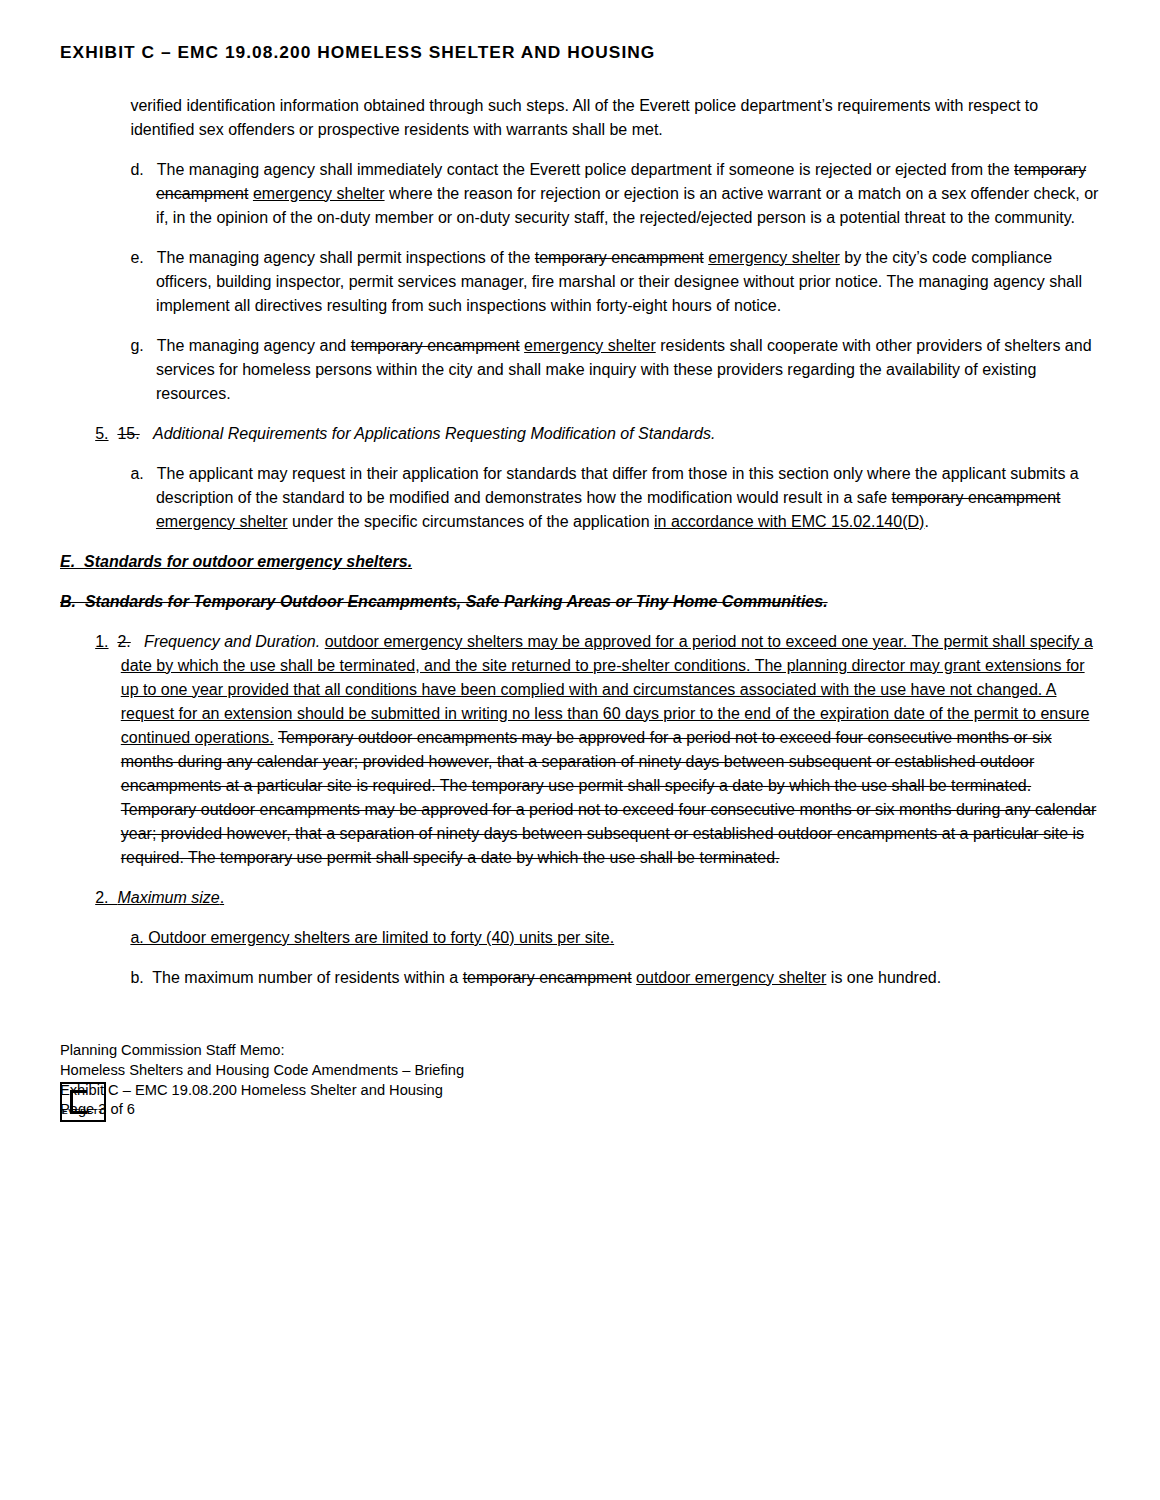EXHIBIT C – EMC 19.08.200 HOMELESS SHELTER AND HOUSING
verified identification information obtained through such steps. All of the Everett police department’s requirements with respect to identified sex offenders or prospective residents with warrants shall be met.
d. The managing agency shall immediately contact the Everett police department if someone is rejected or ejected from the temporary encampment emergency shelter where the reason for rejection or ejection is an active warrant or a match on a sex offender check, or if, in the opinion of the on-duty member or on-duty security staff, the rejected/ejected person is a potential threat to the community.
e. The managing agency shall permit inspections of the temporary encampment emergency shelter by the city’s code compliance officers, building inspector, permit services manager, fire marshal or their designee without prior notice. The managing agency shall implement all directives resulting from such inspections within forty-eight hours of notice.
g. The managing agency and temporary encampment emergency shelter residents shall cooperate with other providers of shelters and services for homeless persons within the city and shall make inquiry with these providers regarding the availability of existing resources.
5. 15. Additional Requirements for Applications Requesting Modification of Standards.
a. The applicant may request in their application for standards that differ from those in this section only where the applicant submits a description of the standard to be modified and demonstrates how the modification would result in a safe temporary encampment emergency shelter under the specific circumstances of the application in accordance with EMC 15.02.140(D).
E. Standards for outdoor emergency shelters.
B. Standards for Temporary Outdoor Encampments, Safe Parking Areas or Tiny Home Communities.
1. 2. Frequency and Duration. outdoor emergency shelters may be approved for a period not to exceed one year. The permit shall specify a date by which the use shall be terminated, and the site returned to pre-shelter conditions. The planning director may grant extensions for up to one year provided that all conditions have been complied with and circumstances associated with the use have not changed. A request for an extension should be submitted in writing no less than 60 days prior to the end of the expiration date of the permit to ensure continued operations. Temporary outdoor encampments may be approved for a period not to exceed four consecutive months or six months during any calendar year; provided however, that a separation of ninety days between subsequent or established outdoor encampments at a particular site is required. The temporary use permit shall specify a date by which the use shall be terminated. Temporary outdoor encampments may be approved for a period not to exceed four consecutive months or six months during any calendar year; provided however, that a separation of ninety days between subsequent or established outdoor encampments at a particular site is required. The temporary use permit shall specify a date by which the use shall be terminated.
2. Maximum size.
a. Outdoor emergency shelters are limited to forty (40) units per site.
b. The maximum number of residents within a temporary encampment outdoor emergency shelter is one hundred.
EVERETT
Planning Commission Staff Memo:
Homeless Shelters and Housing Code Amendments – Briefing
Exhibit C – EMC 19.08.200 Homeless Shelter and Housing
Page 3 of 6